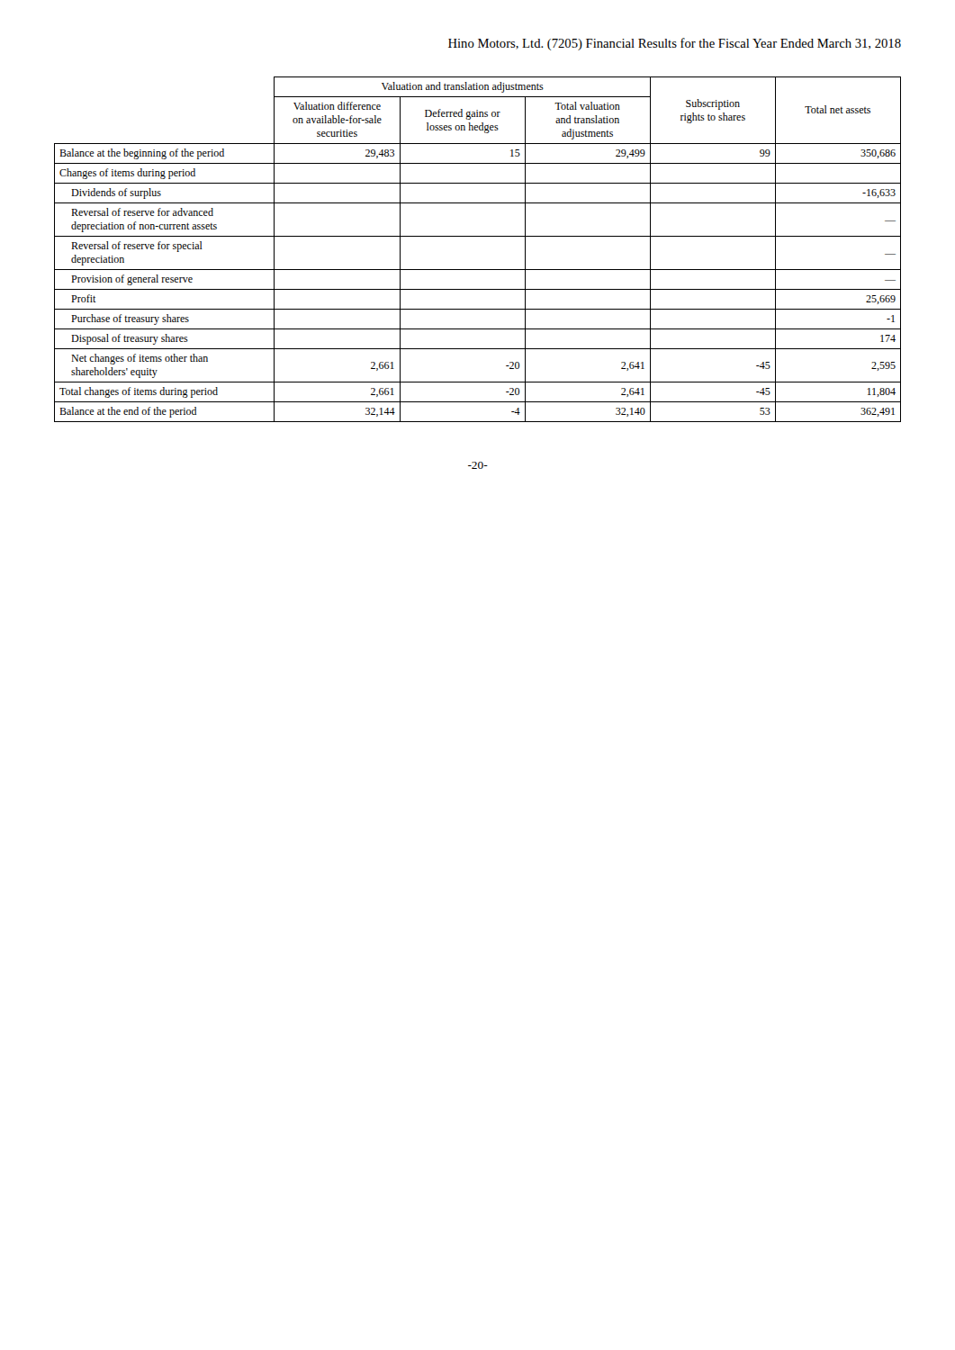Hino Motors, Ltd. (7205) Financial Results for the Fiscal Year Ended March 31, 2018
| | Valuation and translation adjustments | Subscription rights to shares | Total net assets |
| --- | --- | --- | --- |
| Valuation difference on available-for-sale securities | Deferred gains or losses on hedges | Total valuation and translation adjustments |
| Balance at the beginning of the period | 29,483 | 15 | 29,499 | 99 | 350,686 |
| Changes of items during period | | | | | |
| Dividends of surplus | | | | | -16,633 |
| Reversal of reserve for advanced depreciation of non-current assets | | | | | — |
| Reversal of reserve for special depreciation | | | | | — |
| Provision of general reserve | | | | | — |
| Profit | | | | | 25,669 |
| Purchase of treasury shares | | | | | -1 |
| Disposal of treasury shares | | | | | 174 |
| Net changes of items other than shareholders' equity | 2,661 | -20 | 2,641 | -45 | 2,595 |
| Total changes of items during period | 2,661 | -20 | 2,641 | -45 | 11,804 |
| Balance at the end of the period | 32,144 | -4 | 32,140 | 53 | 362,491 |
-20-